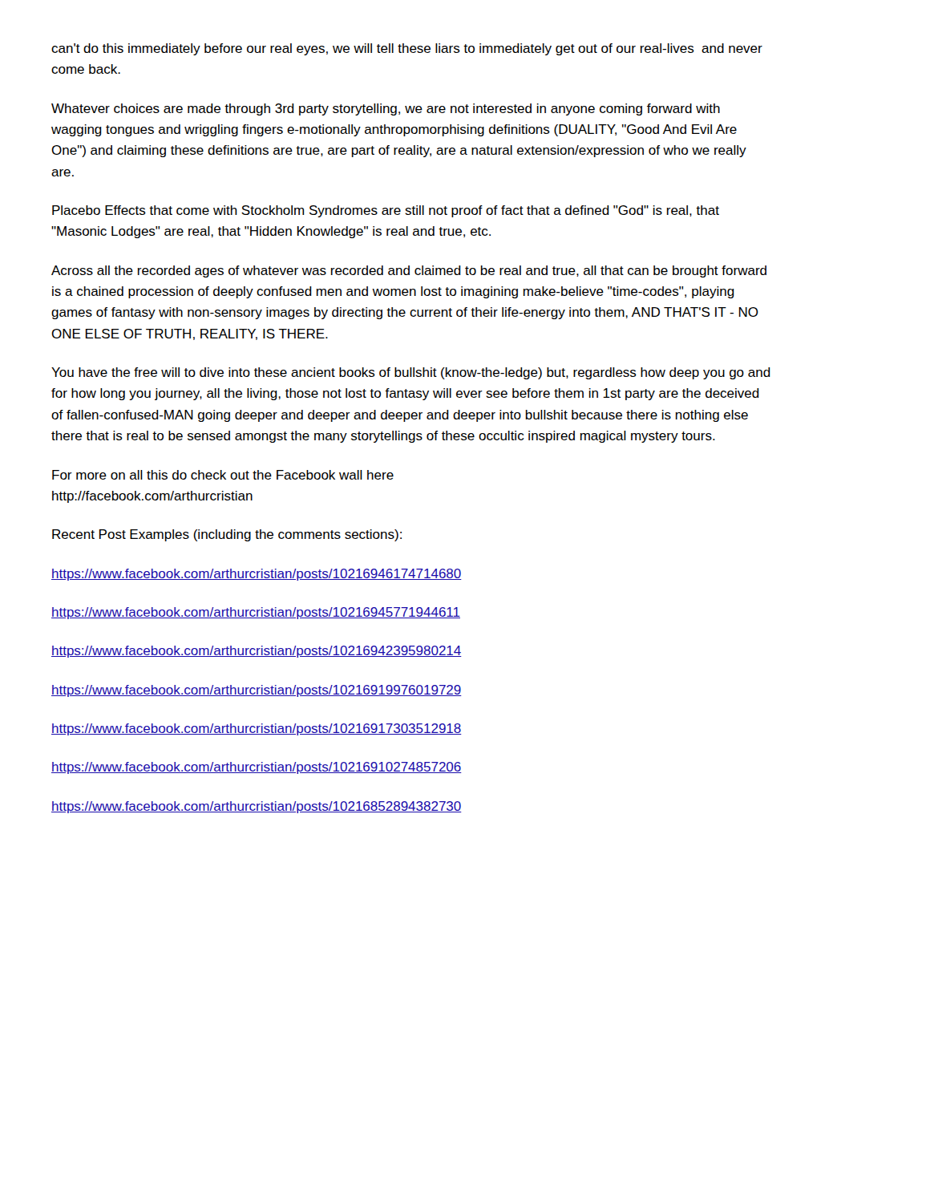can't do this immediately before our real eyes, we will tell these liars to immediately get out of our real-lives and never come back.
Whatever choices are made through 3rd party storytelling, we are not interested in anyone coming forward with wagging tongues and wriggling fingers e-motionally anthropomorphising definitions (DUALITY, "Good And Evil Are One") and claiming these definitions are true, are part of reality, are a natural extension/expression of who we really are.
Placebo Effects that come with Stockholm Syndromes are still not proof of fact that a defined "God" is real, that "Masonic Lodges" are real, that "Hidden Knowledge" is real and true, etc.
Across all the recorded ages of whatever was recorded and claimed to be real and true, all that can be brought forward is a chained procession of deeply confused men and women lost to imagining make-believe "time-codes", playing games of fantasy with non-sensory images by directing the current of their life-energy into them, AND THAT'S IT - NO ONE ELSE OF TRUTH, REALITY, IS THERE.
You have the free will to dive into these ancient books of bullshit (know-the-ledge) but, regardless how deep you go and for how long you journey, all the living, those not lost to fantasy will ever see before them in 1st party are the deceived of fallen-confused-MAN going deeper and deeper and deeper and deeper into bullshit because there is nothing else there that is real to be sensed amongst the many storytellings of these occultic inspired magical mystery tours.
For more on all this do check out the Facebook wall here
http://facebook.com/arthurcristian
Recent Post Examples (including the comments sections):
https://www.facebook.com/arthurcristian/posts/10216946174714680
https://www.facebook.com/arthurcristian/posts/10216945771944611
https://www.facebook.com/arthurcristian/posts/10216942395980214
https://www.facebook.com/arthurcristian/posts/10216919976019729
https://www.facebook.com/arthurcristian/posts/10216917303512918
https://www.facebook.com/arthurcristian/posts/10216910274857206
https://www.facebook.com/arthurcristian/posts/10216852894382730